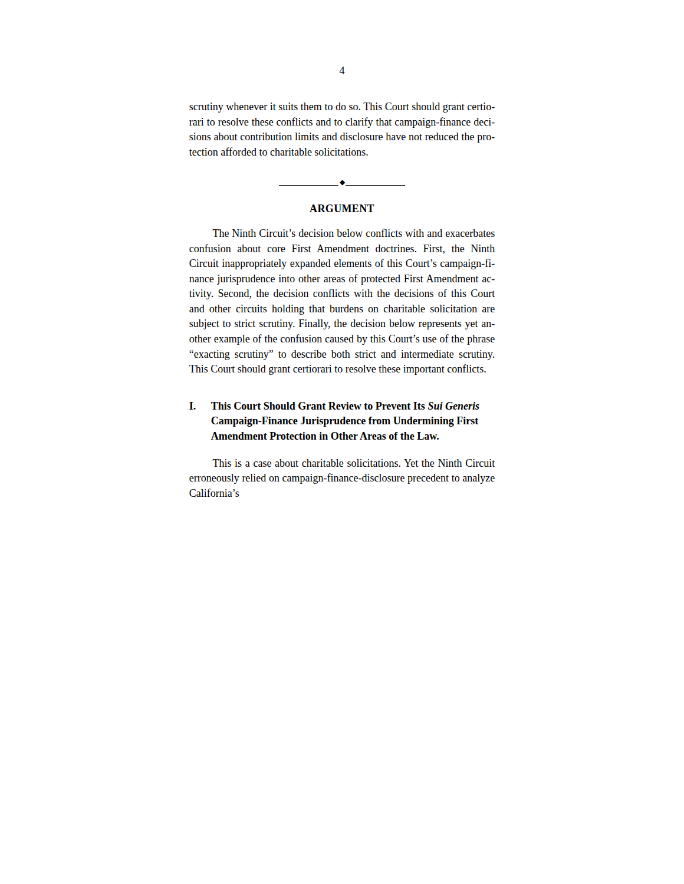4
scrutiny whenever it suits them to do so. This Court should grant certiorari to resolve these conflicts and to clarify that campaign-finance decisions about contribution limits and disclosure have not reduced the protection afforded to charitable solicitations.
◆
ARGUMENT
The Ninth Circuit’s decision below conflicts with and exacerbates confusion about core First Amendment doctrines. First, the Ninth Circuit inappropriately expanded elements of this Court’s campaign-finance jurisprudence into other areas of protected First Amendment activity. Second, the decision conflicts with the decisions of this Court and other circuits holding that burdens on charitable solicitation are subject to strict scrutiny. Finally, the decision below represents yet another example of the confusion caused by this Court’s use of the phrase “exacting scrutiny” to describe both strict and intermediate scrutiny. This Court should grant certiorari to resolve these important conflicts.
I.
This Court Should Grant Review to Prevent Its Sui Generis Campaign-Finance Jurisprudence from Undermining First Amendment Protection in Other Areas of the Law.
This is a case about charitable solicitations. Yet the Ninth Circuit erroneously relied on campaign-finance-disclosure precedent to analyze California’s